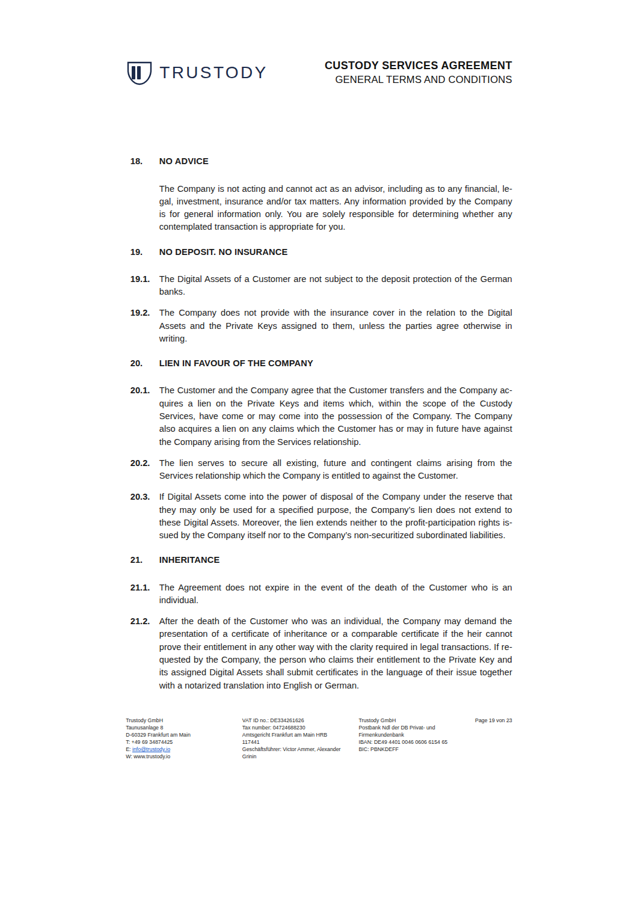TRUSTODY
CUSTODY SERVICES AGREEMENT
GENERAL TERMS AND CONDITIONS
18.
No Advice
The Company is not acting and cannot act as an advisor, including as to any financial, legal, investment, insurance and/or tax matters. Any information provided by the Company is for general information only. You are solely responsible for determining whether any contemplated transaction is appropriate for you.
19.
No Deposit. No Insurance
19.1.
The Digital Assets of a Customer are not subject to the deposit protection of the German banks.
19.2.
The Company does not provide with the insurance cover in the relation to the Digital Assets and the Private Keys assigned to them, unless the parties agree otherwise in writing.
20.
Lien in Favour of the Company
20.1.
The Customer and the Company agree that the Customer transfers and the Company acquires a lien on the Private Keys and items which, within the scope of the Custody Services, have come or may come into the possession of the Company. The Company also acquires a lien on any claims which the Customer has or may in future have against the Company arising from the Services relationship.
20.2.
The lien serves to secure all existing, future and contingent claims arising from the Services relationship which the Company is entitled to against the Customer.
20.3.
If Digital Assets come into the power of disposal of the Company under the reserve that they may only be used for a specified purpose, the Company’s lien does not extend to these Digital Assets. Moreover, the lien extends neither to the profit-participation rights issued by the Company itself nor to the Company’s non-securitized subordinated liabilities.
21.
Inheritance
21.1.
The Agreement does not expire in the event of the death of the Customer who is an individual.
21.2.
After the death of the Customer who was an individual, the Company may demand the presentation of a certificate of inheritance or a comparable certificate if the heir cannot prove their entitlement in any other way with the clarity required in legal transactions. If requested by the Company, the person who claims their entitlement to the Private Key and its assigned Digital Assets shall submit certificates in the language of their issue together with a notarized translation into English or German.
Trustody GmbH
Taunusanlage 8
D-60329 Frankfurt am Main
T: +49 69 34874425
E: info@trustody.io
W: www.trustody.io
VAT ID no.: DE334261626
Tax number: 04724688230
Amtsgericht Frankfurt am Main HRB 117441
Geschäftsführer: Victor Ammer, Alexander Grinin
Trustody GmbH
Postbank Ndl der DB Privat- und
Firmenkundenbank
IBAN: DE49 4401 0046 0606 6154 65
BIC: PBNKDEFF
Page 19 von 23